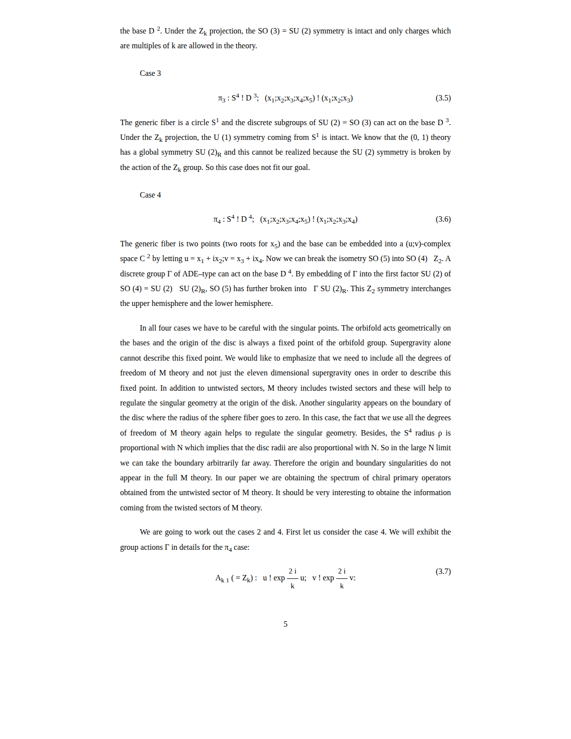the base D 2. Under the Zk projection, the SO (3) = SU (2) symmetry is intact and only charges which are multiples of k are allowed in the theory.
Case 3
π3 : S4 ! D 3; (x1;x2;x3;x4;x5) ! (x1;x2;x3) (3.5)
The generic fiber is a circle S1 and the discrete subgroups of SU (2) = SO (3) can act on the base D 3. Under the Zk projection, the U (1) symmetry coming from S1 is intact. We know that the (0, 1) theory has a global symmetry SU (2)R and this cannot be realized because the SU (2) symmetry is broken by the action of the Zk group. So this case does not fit our goal.
Case 4
π4 : S4 ! D 4; (x1;x2;x3;x4;x5) ! (x1;x2;x3;x4) (3.6)
The generic fiber is two points (two roots for x5) and the base can be embedded into a (u;v)-complex space C 2 by letting u = x1 + ix2;v = x3 + ix4. Now we can break the isometry SO (5) into SO (4) Z2. A discrete group Γ of ADE–type can act on the base D 4. By embedding of Γ into the first factor SU (2) of SO (4) = SU (2) SU (2)R, SO (5) has further broken into Γ SU (2)R. This Z2 symmetry interchanges the upper hemisphere and the lower hemisphere.
In all four cases we have to be careful with the singular points. The orbifold acts geometrically on the bases and the origin of the disc is always a fixed point of the orbifold group. Supergravity alone cannot describe this fixed point. We would like to emphasize that we need to include all the degrees of freedom of M theory and not just the eleven dimensional supergravity ones in order to describe this fixed point. In addition to untwisted sectors, M theory includes twisted sectors and these will help to regulate the singular geometry at the origin of the disk. Another singularity appears on the boundary of the disc where the radius of the sphere fiber goes to zero. In this case, the fact that we use all the degrees of freedom of M theory again helps to regulate the singular geometry. Besides, the S4 radius ρ is proportional with N which implies that the disc radii are also proportional with N. So in the large N limit we can take the boundary arbitrarily far away. Therefore the origin and boundary singularities do not appear in the full M theory. In our paper we are obtaining the spectrum of chiral primary operators obtained from the untwisted sector of M theory. It should be very interesting to obtaine the information coming from the twisted sectors of M theory.
We are going to work out the cases 2 and 4. First let us consider the case 4. We will exhibit the group actions Γ in details for the π4 case:
Ak 1 ( = Zk) : u ! exp 2 i k u; v ! exp 2 i k v: (3.7)
5